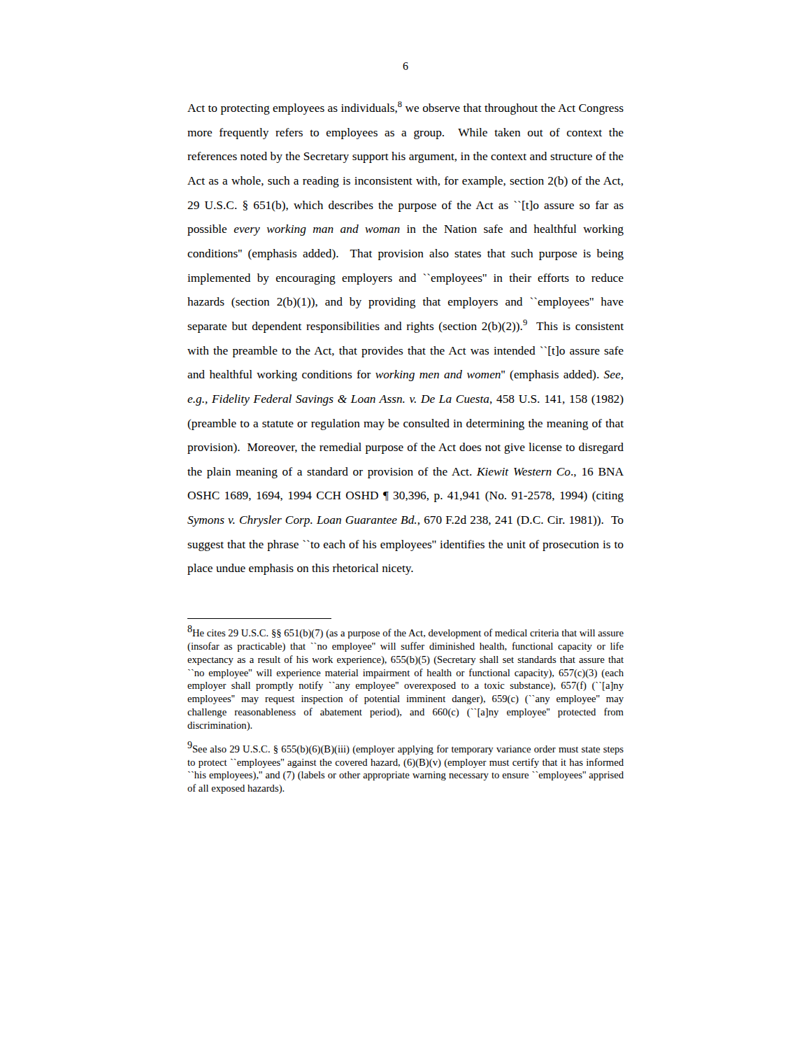6
Act to protecting employees as individuals,8 we observe that throughout the Act Congress more frequently refers to employees as a group. While taken out of context the references noted by the Secretary support his argument, in the context and structure of the Act as a whole, such a reading is inconsistent with, for example, section 2(b) of the Act, 29 U.S.C. § 651(b), which describes the purpose of the Act as ``[t]o assure so far as possible every working man and woman in the Nation safe and healthful working conditions'' (emphasis added). That provision also states that such purpose is being implemented by encouraging employers and ``employees'' in their efforts to reduce hazards (section 2(b)(1)), and by providing that employers and ``employees'' have separate but dependent responsibilities and rights (section 2(b)(2)).9 This is consistent with the preamble to the Act, that provides that the Act was intended ``[t]o assure safe and healthful working conditions for working men and women'' (emphasis added). See, e.g., Fidelity Federal Savings & Loan Assn. v. De La Cuesta, 458 U.S. 141, 158 (1982) (preamble to a statute or regulation may be consulted in determining the meaning of that provision). Moreover, the remedial purpose of the Act does not give license to disregard the plain meaning of a standard or provision of the Act. Kiewit Western Co., 16 BNA OSHC 1689, 1694, 1994 CCH OSHD ¶ 30,396, p. 41,941 (No. 91-2578, 1994) (citing Symons v. Chrysler Corp. Loan Guarantee Bd., 670 F.2d 238, 241 (D.C. Cir. 1981)). To suggest that the phrase ``to each of his employees'' identifies the unit of prosecution is to place undue emphasis on this rhetorical nicety.
8 He cites 29 U.S.C. §§ 651(b)(7) (as a purpose of the Act, development of medical criteria that will assure (insofar as practicable) that ``no employee'' will suffer diminished health, functional capacity or life expectancy as a result of his work experience), 655(b)(5) (Secretary shall set standards that assure that ``no employee'' will experience material impairment of health or functional capacity), 657(c)(3) (each employer shall promptly notify ``any employee'' overexposed to a toxic substance), 657(f) (``[a]ny employees'' may request inspection of potential imminent danger), 659(c) (``any employee'' may challenge reasonableness of abatement period), and 660(c) (``[a]ny employee'' protected from discrimination).
9 See also 29 U.S.C. § 655(b)(6)(B)(iii) (employer applying for temporary variance order must state steps to protect ``employees'' against the covered hazard, (6)(B)(v) (employer must certify that it has informed ``his employees),'' and (7) (labels or other appropriate warning necessary to ensure ``employees'' apprised of all exposed hazards).